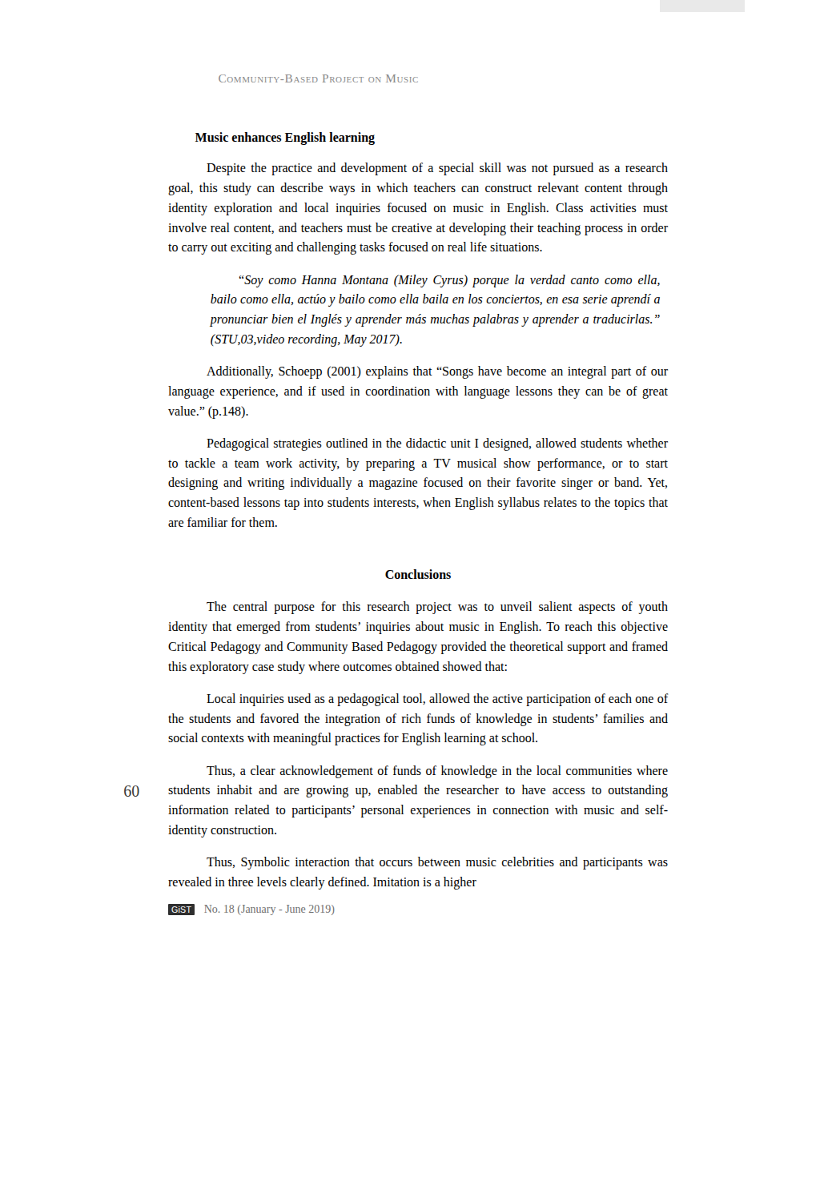Community-Based Project on Music
Music enhances English learning
Despite the practice and development of a special skill was not pursued as a research goal, this study can describe ways in which teachers can construct relevant content through identity exploration and local inquiries focused on music in English. Class activities must involve real content, and teachers must be creative at developing their teaching process in order to carry out exciting and challenging tasks focused on real life situations.
“Soy como Hanna Montana (Miley Cyrus) porque la verdad canto como ella, bailo como ella, actúo y bailo como ella baila en los conciertos, en esa serie aprendí a pronunciar bien el Inglés y aprender más muchas palabras y aprender a traducirlas.” (STU,03,video recording, May 2017).
Additionally, Schoepp (2001) explains that “Songs have become an integral part of our language experience, and if used in coordination with language lessons they can be of great value.” (p.148).
Pedagogical strategies outlined in the didactic unit I designed, allowed students whether to tackle a team work activity, by preparing a TV musical show performance, or to start designing and writing individually a magazine focused on their favorite singer or band. Yet, content-based lessons tap into students interests, when English syllabus relates to the topics that are familiar for them.
Conclusions
The central purpose for this research project was to unveil salient aspects of youth identity that emerged from students’ inquiries about music in English. To reach this objective Critical Pedagogy and Community Based Pedagogy provided the theoretical support and framed this exploratory case study where outcomes obtained showed that:
Local inquiries used as a pedagogical tool, allowed the active participation of each one of the students and favored the integration of rich funds of knowledge in students’ families and social contexts with meaningful practices for English learning at school.
Thus, a clear acknowledgement of funds of knowledge in the local communities where students inhabit and are growing up, enabled the researcher to have access to outstanding information related to participants’ personal experiences in connection with music and self- identity construction.
Thus, Symbolic interaction that occurs between music celebrities and participants was revealed in three levels clearly defined. Imitation is a higher
60
GiST No. 18 (January - June 2019)